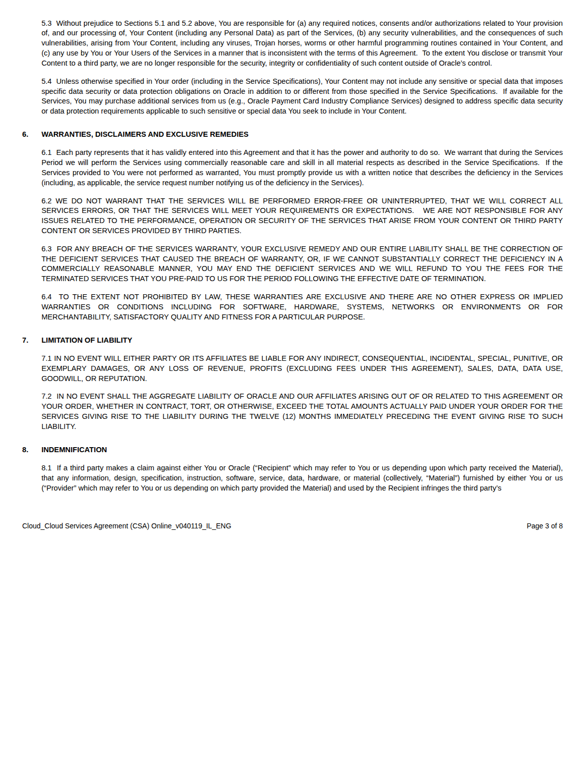5.3 Without prejudice to Sections 5.1 and 5.2 above, You are responsible for (a) any required notices, consents and/or authorizations related to Your provision of, and our processing of, Your Content (including any Personal Data) as part of the Services, (b) any security vulnerabilities, and the consequences of such vulnerabilities, arising from Your Content, including any viruses, Trojan horses, worms or other harmful programming routines contained in Your Content, and (c) any use by You or Your Users of the Services in a manner that is inconsistent with the terms of this Agreement. To the extent You disclose or transmit Your Content to a third party, we are no longer responsible for the security, integrity or confidentiality of such content outside of Oracle’s control.
5.4 Unless otherwise specified in Your order (including in the Service Specifications), Your Content may not include any sensitive or special data that imposes specific data security or data protection obligations on Oracle in addition to or different from those specified in the Service Specifications. If available for the Services, You may purchase additional services from us (e.g., Oracle Payment Card Industry Compliance Services) designed to address specific data security or data protection requirements applicable to such sensitive or special data You seek to include in Your Content.
6.
Warranties, Disclaimers and Exclusive Remedies
6.1 Each party represents that it has validly entered into this Agreement and that it has the power and authority to do so. We warrant that during the Services Period we will perform the Services using commercially reasonable care and skill in all material respects as described in the Service Specifications. If the Services provided to You were not performed as warranted, You must promptly provide us with a written notice that describes the deficiency in the Services (including, as applicable, the service request number notifying us of the deficiency in the Services).
6.2 We do not warrant that the Services will be performed error-free or uninterrupted, that we will correct all Services errors, or that the Services will meet Your requirements or expectations. We are not responsible for any issues related to the performance, operation or security of the Services that arise from Your Content or third party Content or services provided by third parties.
6.3 For any breach of the Services warranty, Your exclusive remedy and our entire liability shall be the correction of the deficient Services that caused the breach of warranty, or, if we cannot substantially correct the deficiency in a commercially reasonable manner, You may end the deficient Services and we will refund to You the fees for the terminated Services that You pre-paid to us for the period following the effective date of termination.
6.4 To the extent not prohibited by law, these warranties are exclusive and there are no other express or implied warranties or conditions including for software, hardware, systems, networks or environments or for merchantability, satisfactory quality and fitness for a particular purpose.
7.
Limitation of Liability
7.1 In no event will either party or its affiliates be liable for any indirect, consequential, incidental, special, punitive, or exemplary damages, or any loss of revenue, profits (excluding fees under this Agreement), sales, data, data use, goodwill, or reputation.
7.2 In no event shall the aggregate liability of Oracle and our affiliates arising out of or related to this Agreement or Your order, whether in contract, tort, or otherwise, exceed the total amounts actually paid under Your order for the Services giving rise to the liability during the twelve (12) months immediately preceding the event giving rise to such liability.
8.
Indemnification
8.1 If a third party makes a claim against either You or Oracle (“Recipient” which may refer to You or us depending upon which party received the Material), that any information, design, specification, instruction, software, service, data, hardware, or material (collectively, “Material”) furnished by either You or us (“Provider” which may refer to You or us depending on which party provided the Material) and used by the Recipient infringes the third party’s
Cloud_Cloud Services Agreement (CSA) Online_v040119_IL_ENG
Page 3 of 8